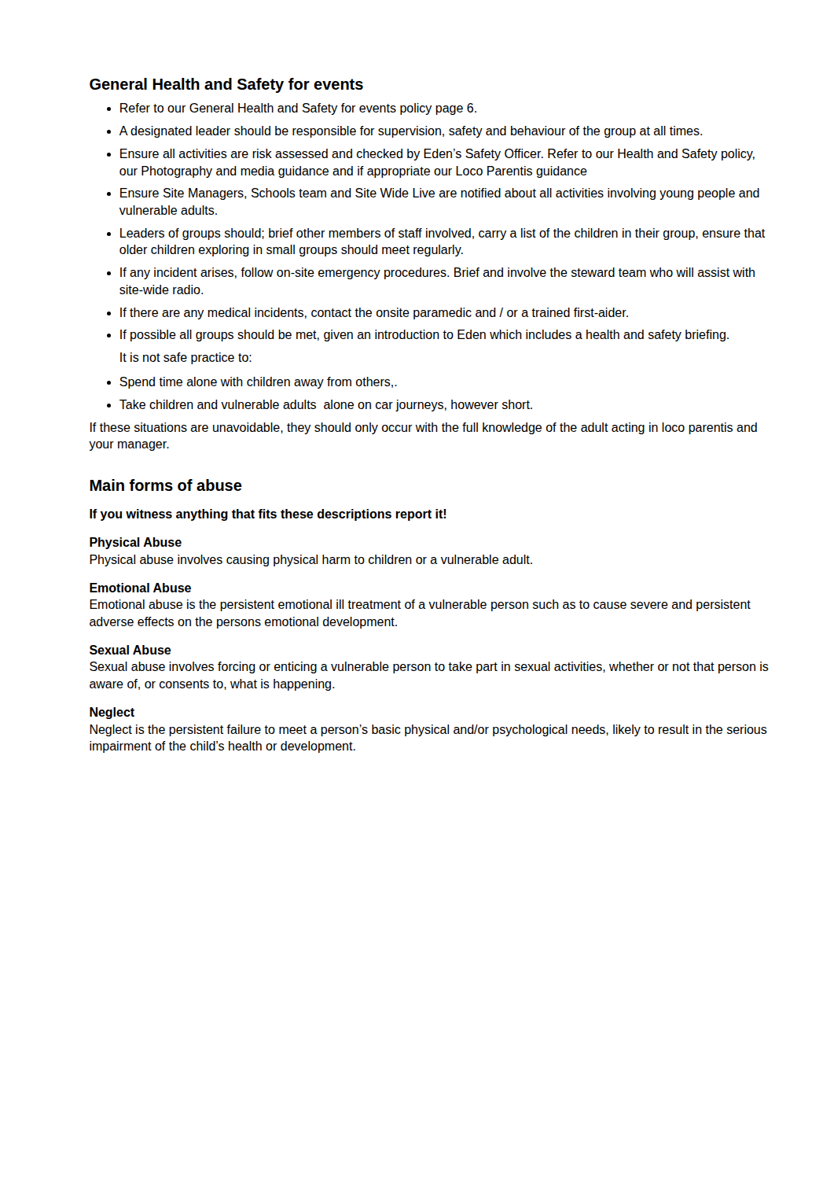General Health and Safety for events
Refer to our General Health and Safety for events policy page 6.
A designated leader should be responsible for supervision, safety and behaviour of the group at all times.
Ensure all activities are risk assessed and checked by Eden’s Safety Officer. Refer to our Health and Safety policy, our Photography and media guidance and if appropriate our Loco Parentis guidance
Ensure Site Managers, Schools team and Site Wide Live are notified about all activities involving young people and vulnerable adults.
Leaders of groups should; brief other members of staff involved, carry a list of the children in their group, ensure that older children exploring in small groups should meet regularly.
If any incident arises, follow on-site emergency procedures. Brief and involve the steward team who will assist with site-wide radio.
If there are any medical incidents, contact the onsite paramedic and / or a trained first-aider.
If possible all groups should be met, given an introduction to Eden which includes a health and safety briefing.
It is not safe practice to:
Spend time alone with children away from others,.
Take children and vulnerable adults alone on car journeys, however short.
If these situations are unavoidable, they should only occur with the full knowledge of the adult acting in loco parentis and your manager.
Main forms of abuse
If you witness anything that fits these descriptions report it!
Physical Abuse
Physical abuse involves causing physical harm to children or a vulnerable adult.
Emotional Abuse
Emotional abuse is the persistent emotional ill treatment of a vulnerable person such as to cause severe and persistent adverse effects on the persons emotional development.
Sexual Abuse
Sexual abuse involves forcing or enticing a vulnerable person to take part in sexual activities, whether or not that person is aware of, or consents to, what is happening.
Neglect
Neglect is the persistent failure to meet a person’s basic physical and/or psychological needs, likely to result in the serious impairment of the child’s health or development.